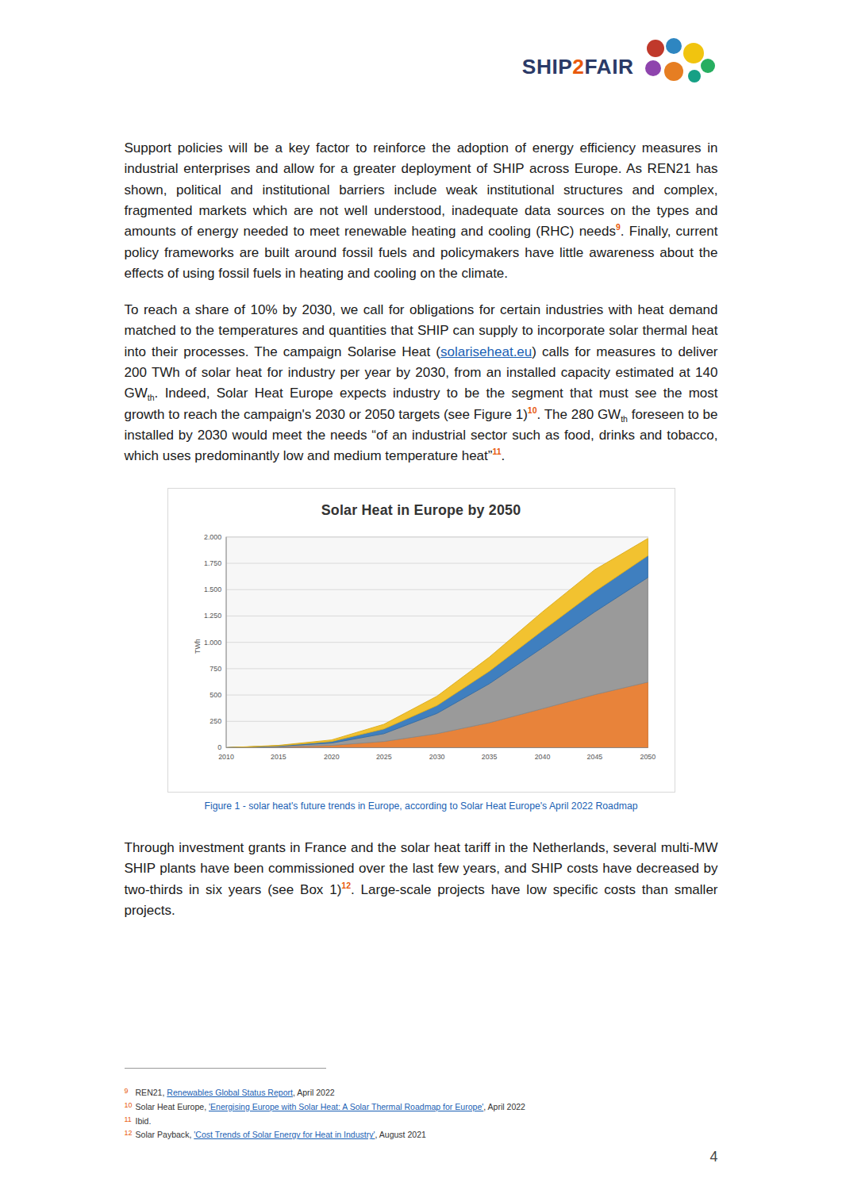SHIP2 FAIR
Support policies will be a key factor to reinforce the adoption of energy efficiency measures in industrial enterprises and allow for a greater deployment of SHIP across Europe. As REN21 has shown, political and institutional barriers include weak institutional structures and complex, fragmented markets which are not well understood, inadequate data sources on the types and amounts of energy needed to meet renewable heating and cooling (RHC) needs9. Finally, current policy frameworks are built around fossil fuels and policymakers have little awareness about the effects of using fossil fuels in heating and cooling on the climate.
To reach a share of 10% by 2030, we call for obligations for certain industries with heat demand matched to the temperatures and quantities that SHIP can supply to incorporate solar thermal heat into their processes. The campaign Solarise Heat (solariseheat.eu) calls for measures to deliver 200 TWh of solar heat for industry per year by 2030, from an installed capacity estimated at 140 GWth. Indeed, Solar Heat Europe expects industry to be the segment that must see the most growth to reach the campaign's 2030 or 2050 targets (see Figure 1)10. The 280 GWth foreseen to be installed by 2030 would meet the needs “of an industrial sector such as food, drinks and tobacco, which uses predominantly low and medium temperature heat”11.
Solar Heat in Europe by 2050
2.000 1.750 1.500 1.250 1.000 750 500 250 0 TWh 2010 2015 2020 2025 2030 2035 2040 2045 2050
Figure 1 - solar heat's future trends in Europe, according to Solar Heat Europe's April 2022 Roadmap
Through investment grants in France and the solar heat tariff in the Netherlands, several multi-MW SHIP plants have been commissioned over the last few years, and SHIP costs have decreased by two-thirds in six years (see Box 1)12. Large-scale projects have low specific costs than smaller projects.
9 REN21, Renewables Global Status Report, April 2022
10 Solar Heat Europe, 'Energising Europe with Solar Heat: A Solar Thermal Roadmap for Europe', April 2022
11 Ibid.
12 Solar Payback, 'Cost Trends of Solar Energy for Heat in Industry', August 2021
4